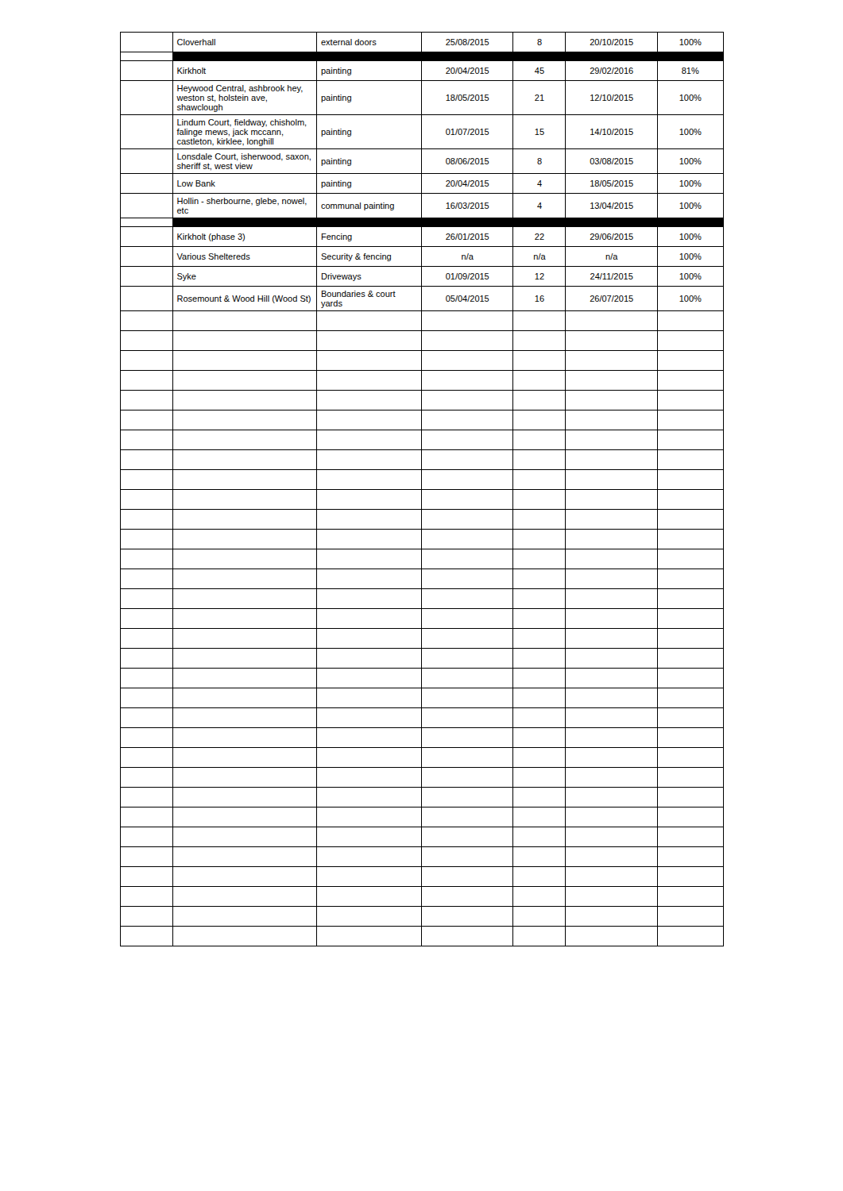| | Cloverhall | external doors | 25/08/2015 | 8 | 20/10/2015 | 100% |
| | Kirkholt | painting | 20/04/2015 | 45 | 29/02/2016 | 81% |
| | Heywood Central, ashbrook hey, weston st, holstein ave, shawclough | painting | 18/05/2015 | 21 | 12/10/2015 | 100% |
| | Lindum Court, fieldway, chisholm, falinge mews, jack mccann, castleton, kirklee, longhill | painting | 01/07/2015 | 15 | 14/10/2015 | 100% |
| | Lonsdale Court, isherwood, saxon, sheriff st, west view | painting | 08/06/2015 | 8 | 03/08/2015 | 100% |
| | Low Bank | painting | 20/04/2015 | 4 | 18/05/2015 | 100% |
| | Hollin - sherbourne, glebe, nowel, etc | communal painting | 16/03/2015 | 4 | 13/04/2015 | 100% |
| | Kirkholt (phase 3) | Fencing | 26/01/2015 | 22 | 29/06/2015 | 100% |
| | Various Sheltereds | Security & fencing | n/a | n/a | n/a | 100% |
| | Syke | Driveways | 01/09/2015 | 12 | 24/11/2015 | 100% |
| | Rosemount & Wood Hill (Wood St) | Boundaries & court yards | 05/04/2015 | 16 | 26/07/2015 | 100% |